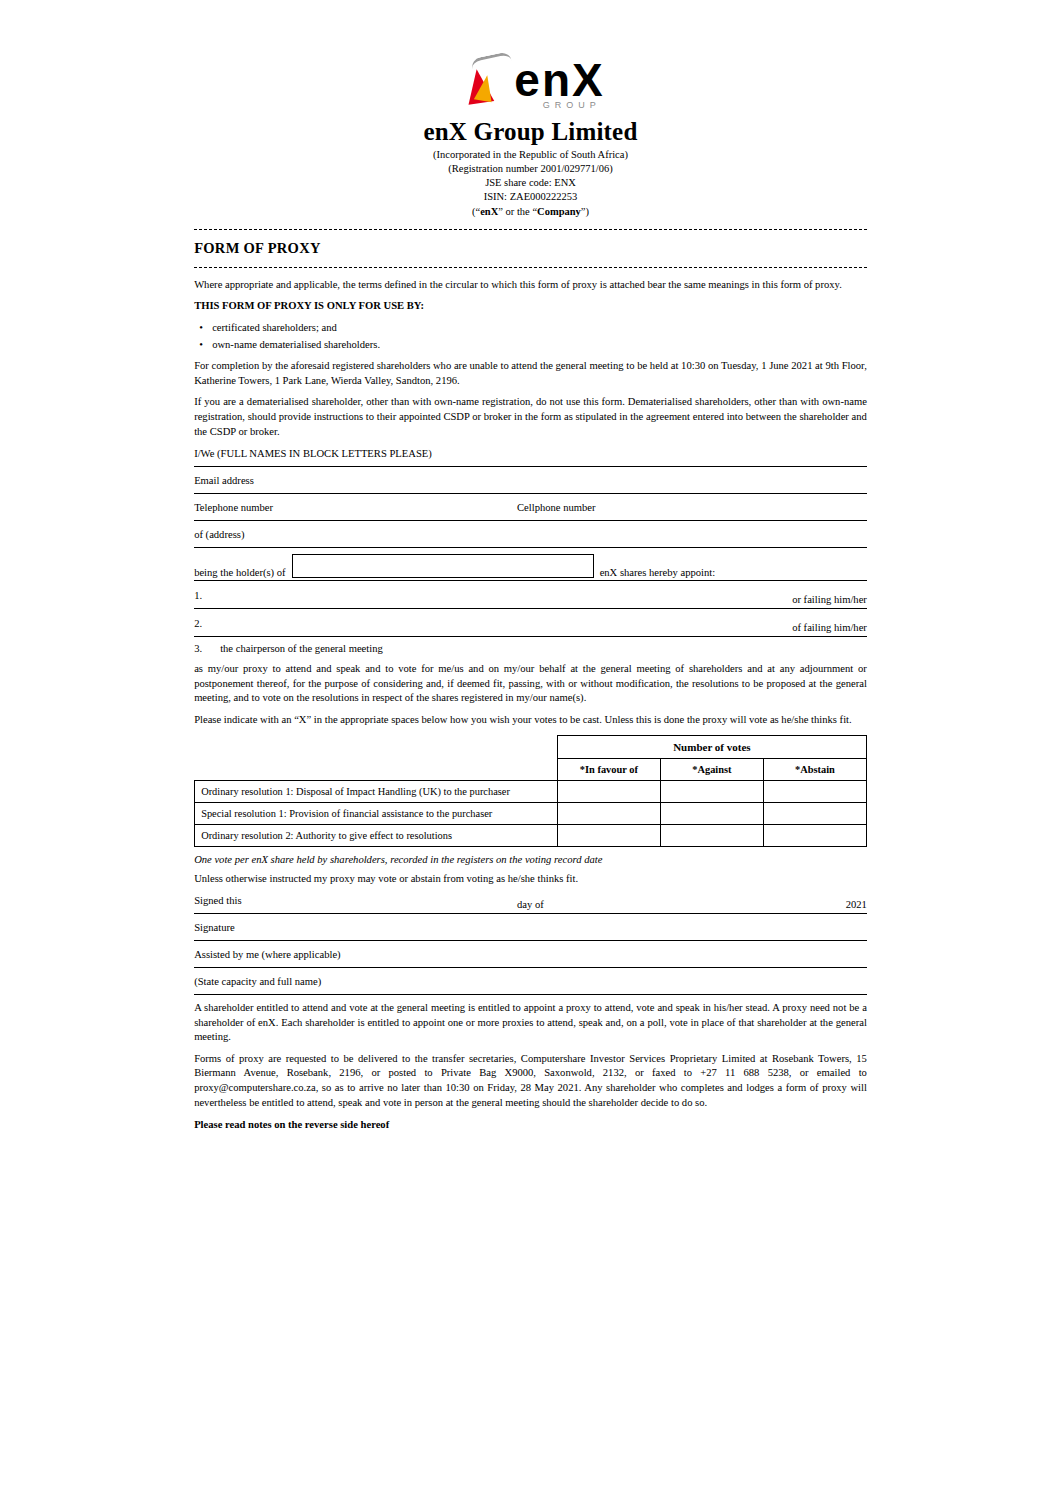enX
GROUP
enX Group Limited
(Incorporated in the Republic of South Africa)
(Registration number 2001/029771/06)
JSE share code: ENX
ISIN: ZAE000222253
(“enX” or the “Company”)
FORM OF PROXY
Where appropriate and applicable, the terms defined in the circular to which this form of proxy is attached bear the same meanings in this form of proxy.
THIS FORM OF PROXY IS ONLY FOR USE BY:
certificated shareholders; and
own-name dematerialised shareholders.
For completion by the aforesaid registered shareholders who are unable to attend the general meeting to be held at 10:30 on Tuesday, 1 June 2021 at 9th Floor, Katherine Towers, 1 Park Lane, Wierda Valley, Sandton, 2196.
If you are a dematerialised shareholder, other than with own-name registration, do not use this form. Dematerialised shareholders, other than with own-name registration, should provide instructions to their appointed CSDP or broker in the form as stipulated in the agreement entered into between the shareholder and the CSDP or broker.
I/We (FULL NAMES IN BLOCK LETTERS PLEASE)
Email address
Telephone number Cellphone number
of (address)
being the holder(s) of enX shares hereby appoint:
1. or failing him/her
2. of failing him/her
3. the chairperson of the general meeting
as my/our proxy to attend and speak and to vote for me/us and on my/our behalf at the general meeting of shareholders and at any adjournment or postponement thereof, for the purpose of considering and, if deemed fit, passing, with or without modification, the resolutions to be proposed at the general meeting, and to vote on the resolutions in respect of the shares registered in my/our name(s).
Please indicate with an “X” in the appropriate spaces below how you wish your votes to be cast. Unless this is done the proxy will vote as he/she thinks fit.
| | Number of votes |
| | *In favour of | *Against | *Abstain |
| Ordinary resolution 1: Disposal of Impact Handling (UK) to the purchaser | | | |
| Special resolution 1: Provision of financial assistance to the purchaser | | | |
| Ordinary resolution 2: Authority to give effect to resolutions | | | |
One vote per enX share held by shareholders, recorded in the registers on the voting record date
Unless otherwise instructed my proxy may vote or abstain from voting as he/she thinks fit.
Signed this day of 2021
Signature
Assisted by me (where applicable)
(State capacity and full name)
A shareholder entitled to attend and vote at the general meeting is entitled to appoint a proxy to attend, vote and speak in his/her stead. A proxy need not be a shareholder of enX. Each shareholder is entitled to appoint one or more proxies to attend, speak and, on a poll, vote in place of that shareholder at the general meeting.
Forms of proxy are requested to be delivered to the transfer secretaries, Computershare Investor Services Proprietary Limited at Rosebank Towers, 15 Biermann Avenue, Rosebank, 2196, or posted to Private Bag X9000, Saxonwold, 2132, or faxed to +27 11 688 5238, or emailed to proxy@computershare.co.za, so as to arrive no later than 10:30 on Friday, 28 May 2021. Any shareholder who completes and lodges a form of proxy will nevertheless be entitled to attend, speak and vote in person at the general meeting should the shareholder decide to do so.
Please read notes on the reverse side hereof